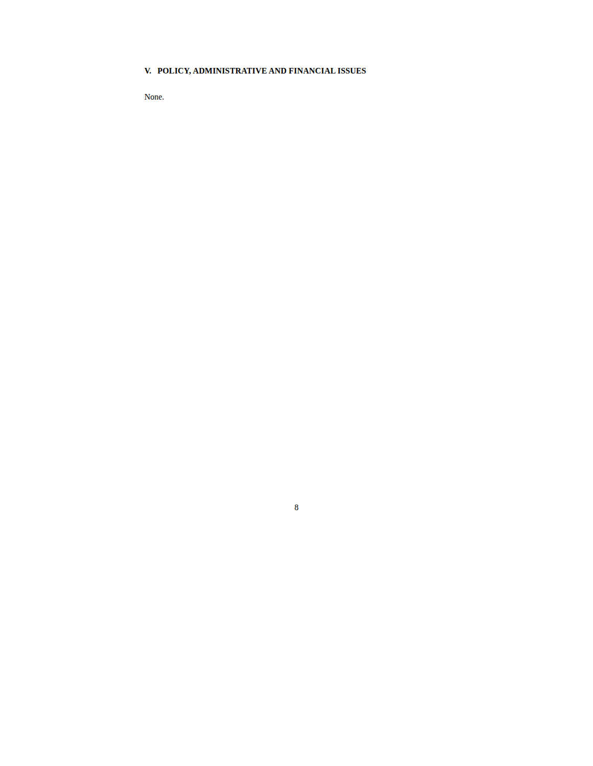V. POLICY, ADMINISTRATIVE AND FINANCIAL ISSUES
None.
8